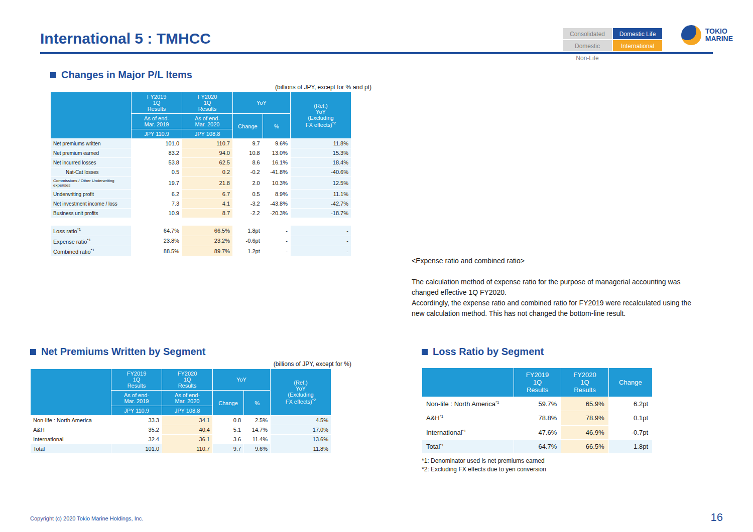International 5 : TMHCC
Consolidated
Domestic Life
Domestic
Non-Life
International
TOKIO
MARINE
Changes in Major P/L Items
(billions of JPY, except for % and pt)
| | FY2019 1Q Results | FY2020 1Q Results | YoY | (Ref.) YoY (Excluding FX effects) *2 |
| --- | --- | --- | --- | --- |
| As of end- Mar. 2019 | As of end- Mar. 2020 | Change | % |
| JPY 110.9 | JPY 108.8 |
| Net premiums written | 101.0 | 110.7 | 9.7 | 9.6% | 11.8% |
| Net premium earned | 83.2 | 94.0 | 10.8 | 13.0% | 15.3% |
| Net incurred losses | 53.8 | 62.5 | 8.6 | 16.1% | 18.4% |
| Nat-Cat losses | 0.5 | 0.2 | -0.2 | -41.8% | -40.6% |
| Commissions / Other Underwriting expenses | 19.7 | 21.8 | 2.0 | 10.3% | 12.5% |
| Underwriting profit | 6.2 | 6.7 | 0.5 | 8.9% | 11.1% |
| Net investment income / loss | 7.3 | 4.1 | -3.2 | -43.8% | -42.7% |
| Business unit profits | 10.9 | 8.7 | -2.2 | -20.3% | -18.7% |
| Loss ratio *1 | 64.7% | 66.5% | 1.8pt | - | - |
| Expense ratio *1 | 23.8% | 23.2% | -0.6pt | - | - |
| Combined ratio *1 | 88.5% | 89.7% | 1.2pt | - | - |
<Expense ratio and combined ratio>
The calculation method of expense ratio for the purpose of managerial accounting was changed effective 1Q FY2020.
Accordingly, the expense ratio and combined ratio for FY2019 were recalculated using the new calculation method. This has not changed the bottom-line result.
Net Premiums Written by Segment
(billions of JPY, except for %)
| | FY2019 1Q Results | FY2020 1Q Results | YoY | (Ref.) YoY (Excluding FX effects) *2 |
| --- | --- | --- | --- | --- |
| As of end- Mar. 2019 | As of end- Mar. 2020 | Change | % |
| JPY 110.9 | JPY 108.8 |
| Non-life : North America | 33.3 | 34.1 | 0.8 | 2.5% | 4.5% |
| A&H | 35.2 | 40.4 | 5.1 | 14.7% | 17.0% |
| International | 32.4 | 36.1 | 3.6 | 11.4% | 13.6% |
| Total | 101.0 | 110.7 | 9.7 | 9.6% | 11.8% |
Loss Ratio by Segment
| | FY2019 1Q Results | FY2020 1Q Results | Change |
| --- | --- | --- | --- |
| Non-life : North America *1 | 59.7% | 65.9% | 6.2pt |
| A&H *1 | 78.8% | 78.9% | 0.1pt |
| International *1 | 47.6% | 46.9% | -0.7pt |
| Total *1 | 64.7% | 66.5% | 1.8pt |
*1: Denominator used is net premiums earned
*2: Excluding FX effects due to yen conversion
Copyright (c) 2020 Tokio Marine Holdings, Inc.
16